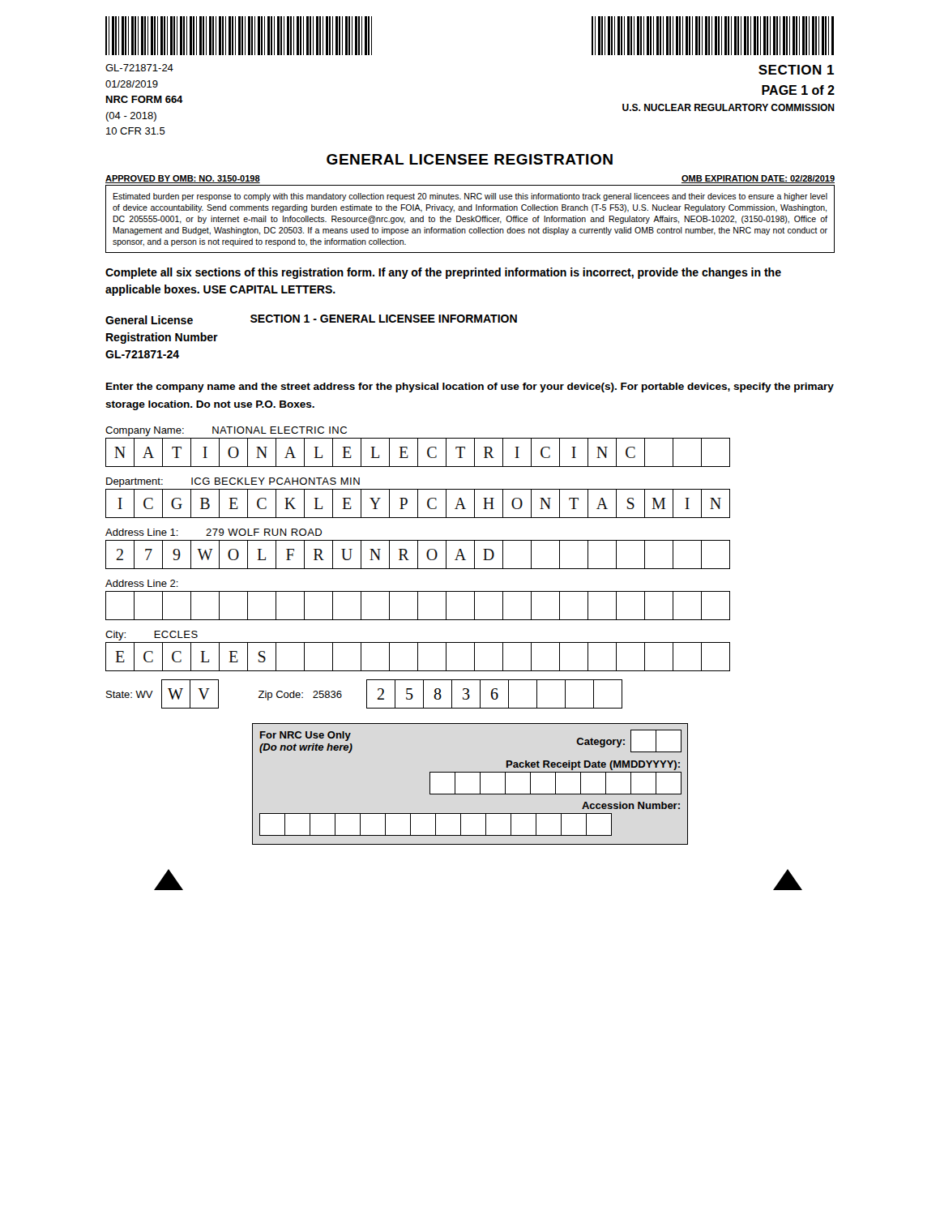GL-721871-24
01/28/2019
NRC FORM 664
(04 - 2018)
10 CFR 31.5
SECTION 1
PAGE 1 of 2
U.S. NUCLEAR REGULARTORY COMMISSION
GENERAL LICENSEE REGISTRATION
APPROVED BY OMB: NO. 3150-0198
OMB EXPIRATION DATE: 02/28/2019
Estimated burden per response to comply with this mandatory collection request 20 minutes. NRC will use this informationto track general licencees and their devices to ensure a higher level of device accountability. Send comments regarding burden estimate to the FOIA, Privacy, and Information Collection Branch (T-5 F53), U.S. Nuclear Regulatory Commission, Washington, DC 205555-0001, or by internet e-mail to Infocollects. Resource@nrc.gov, and to the DeskOfficer, Office of Information and Regulatory Affairs, NEOB-10202, (3150-0198), Office of Management and Budget, Washington, DC 20503. If a means used to impose an information collection does not display a currently valid OMB control number, the NRC may not conduct or sponsor, and a person is not required to respond to, the information collection.
Complete all six sections of this registration form. If any of the preprinted information is incorrect, provide the changes in the applicable boxes. USE CAPITAL LETTERS.
General License
Registration Number
GL-721871-24
SECTION 1 - GENERAL LICENSEE INFORMATION
Enter the company name and the street address for the physical location of use for your device(s). For portable devices, specify the primary storage location. Do not use P.O. Boxes.
Company Name: NATIONAL ELECTRIC INC
N
A
T
I
O
N
A
L
E
L
E
C
T
R
I
C
I
N
C
Department: ICG BECKLEY PCAHONTAS MIN
I
C
G
B
E
C
K
L
E
Y
P
C
A
H
O
N
T
A
S
M
I
N
Address Line 1: 279 WOLF RUN ROAD
2
7
9
W
O
L
F
R
U
N
R
O
A
D
Address Line 2:
City: ECCLES
E
C
C
L
E
S
State: WV WV Zip Code: 25836 25836
For NRC Use Only
(Do not write here)
Category:
Packet Receipt Date (MMDDYYYY):
Accession Number: